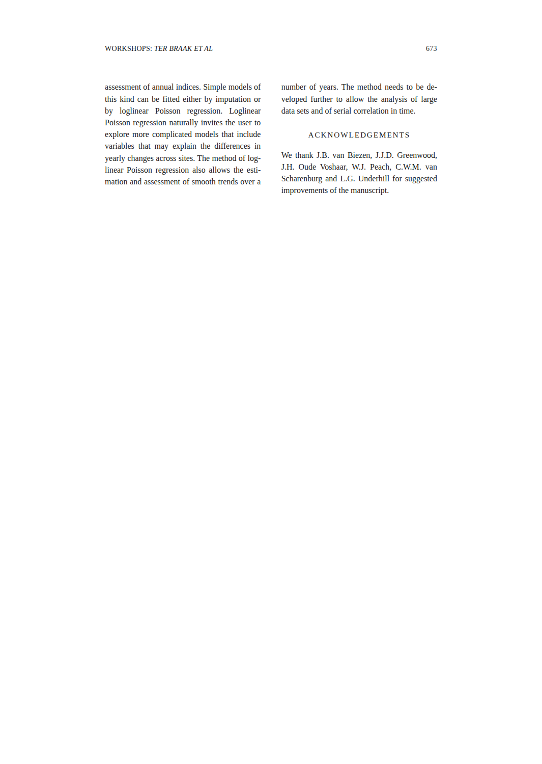Workshops: Ter Braak et al 673
assessment of annual indices. Simple models of this kind can be fitted either by imputation or by loglinear Poisson regression. Loglinear Poisson regression naturally invites the user to explore more complicated models that include variables that may explain the differences in yearly changes across sites. The method of loglinear Poisson regression also allows the estimation and assessment of smooth trends over a number of years. The method needs to be developed further to allow the analysis of large data sets and of serial correlation in time.
Acknowledgements
We thank J.B. van Biezen, J.J.D. Greenwood, J.H. Oude Voshaar, W.J. Peach, C.W.M. van Scharenburg and L.G. Underhill for suggested improvements of the manuscript.